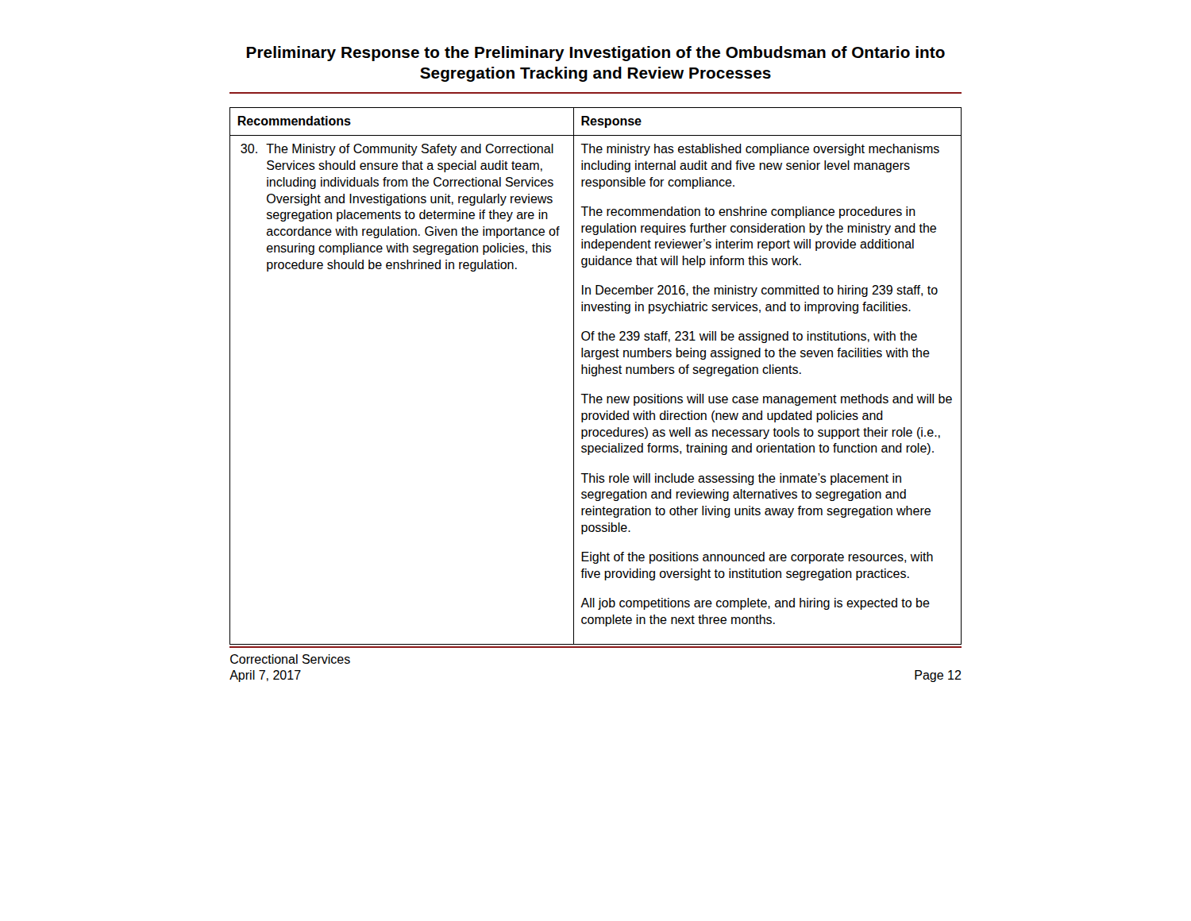Preliminary Response to the Preliminary Investigation of the Ombudsman of Ontario into
Segregation Tracking and Review Processes
| Recommendations | Response |
| --- | --- |
| The Ministry of Community Safety and Correctional Services should ensure that a special audit team, including individuals from the Correctional Services Oversight and Investigations unit, regularly reviews segregation placements to determine if they are in accordance with regulation. Given the importance of ensuring compliance with segregation policies, this procedure should be enshrined in regulation. | The ministry has established compliance oversight mechanisms including internal audit and five new senior level managers responsible for compliance. The recommendation to enshrine compliance procedures in regulation requires further consideration by the ministry and the independent reviewer’s interim report will provide additional guidance that will help inform this work. In December 2016, the ministry committed to hiring 239 staff, to investing in psychiatric services, and to improving facilities. Of the 239 staff, 231 will be assigned to institutions, with the largest numbers being assigned to the seven facilities with the highest numbers of segregation clients. The new positions will use case management methods and will be provided with direction (new and updated policies and procedures) as well as necessary tools to support their role (i.e., specialized forms, training and orientation to function and role). This role will include assessing the inmate’s placement in segregation and reviewing alternatives to segregation and reintegration to other living units away from segregation where possible. Eight of the positions announced are corporate resources, with five providing oversight to institution segregation practices. All job competitions are complete, and hiring is expected to be complete in the next three months. |
Correctional Services
April 7, 2017 Page 12